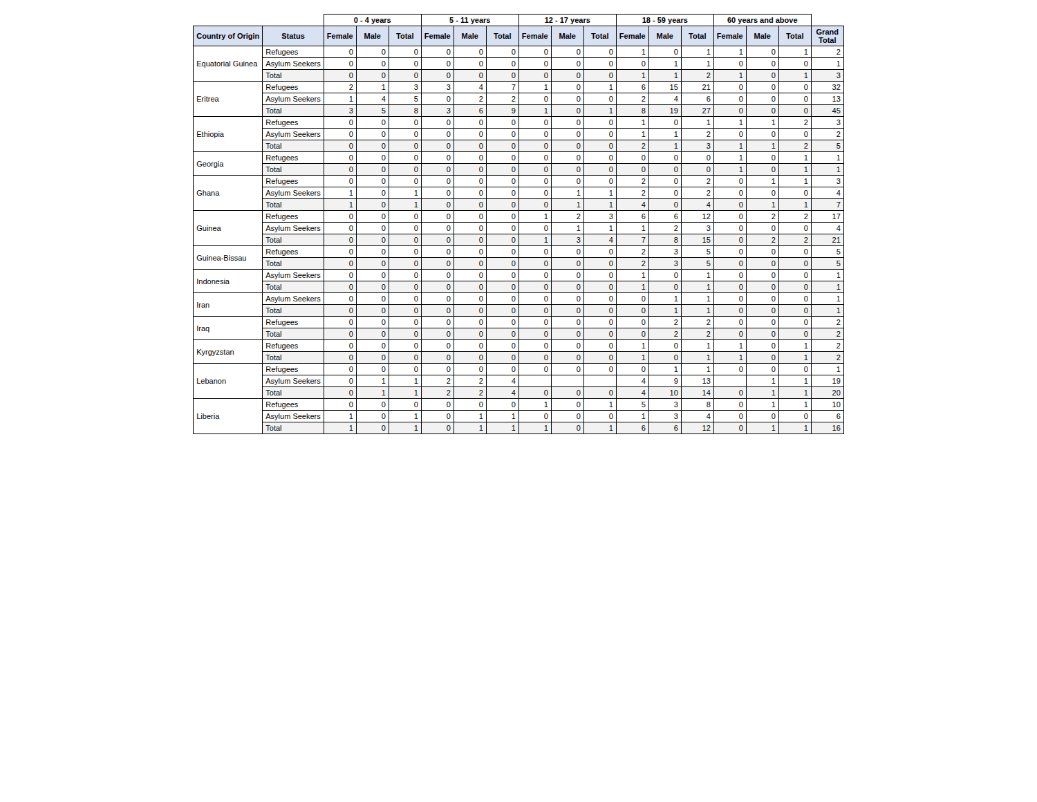| | 0 - 4 years | 5 - 11 years | 12 - 17 years | 18 - 59 years | 60 years and above | |
| --- | --- | --- | --- | --- | --- | --- |
| Country of Origin | Status | Female | Male | Total | Female | Male | Total | Female | Male | Total | Female | Male | Total | Female | Male | Total | Grand Total |
| Equatorial Guinea | Refugees | 0 | 0 | 0 | 0 | 0 | 0 | 0 | 0 | 0 | 1 | 0 | 1 | 1 | 0 | 1 | 2 |
| Asylum Seekers | 0 | 0 | 0 | 0 | 0 | 0 | 0 | 0 | 0 | 0 | 1 | 1 | 0 | 0 | 0 | 1 |
| Total | 0 | 0 | 0 | 0 | 0 | 0 | 0 | 0 | 0 | 1 | 1 | 2 | 1 | 0 | 1 | 3 |
| Eritrea | Refugees | 2 | 1 | 3 | 3 | 4 | 7 | 1 | 0 | 1 | 6 | 15 | 21 | 0 | 0 | 0 | 32 |
| Asylum Seekers | 1 | 4 | 5 | 0 | 2 | 2 | 0 | 0 | 0 | 2 | 4 | 6 | 0 | 0 | 0 | 13 |
| Total | 3 | 5 | 8 | 3 | 6 | 9 | 1 | 0 | 1 | 8 | 19 | 27 | 0 | 0 | 0 | 45 |
| Ethiopia | Refugees | 0 | 0 | 0 | 0 | 0 | 0 | 0 | 0 | 0 | 1 | 0 | 1 | 1 | 1 | 2 | 3 |
| Asylum Seekers | 0 | 0 | 0 | 0 | 0 | 0 | 0 | 0 | 0 | 1 | 1 | 2 | 0 | 0 | 0 | 2 |
| Total | 0 | 0 | 0 | 0 | 0 | 0 | 0 | 0 | 0 | 2 | 1 | 3 | 1 | 1 | 2 | 5 |
| Georgia | Refugees | 0 | 0 | 0 | 0 | 0 | 0 | 0 | 0 | 0 | 0 | 0 | 0 | 1 | 0 | 1 | 1 |
| Total | 0 | 0 | 0 | 0 | 0 | 0 | 0 | 0 | 0 | 0 | 0 | 0 | 1 | 0 | 1 | 1 |
| Ghana | Refugees | 0 | 0 | 0 | 0 | 0 | 0 | 0 | 0 | 0 | 2 | 0 | 2 | 0 | 1 | 1 | 3 |
| Asylum Seekers | 1 | 0 | 1 | 0 | 0 | 0 | 0 | 1 | 1 | 2 | 0 | 2 | 0 | 0 | 0 | 4 |
| Total | 1 | 0 | 1 | 0 | 0 | 0 | 0 | 1 | 1 | 4 | 0 | 4 | 0 | 1 | 1 | 7 |
| Guinea | Refugees | 0 | 0 | 0 | 0 | 0 | 0 | 1 | 2 | 3 | 6 | 6 | 12 | 0 | 2 | 2 | 17 |
| Asylum Seekers | 0 | 0 | 0 | 0 | 0 | 0 | 0 | 1 | 1 | 1 | 2 | 3 | 0 | 0 | 0 | 4 |
| Total | 0 | 0 | 0 | 0 | 0 | 0 | 1 | 3 | 4 | 7 | 8 | 15 | 0 | 2 | 2 | 21 |
| Guinea-Bissau | Refugees | 0 | 0 | 0 | 0 | 0 | 0 | 0 | 0 | 0 | 2 | 3 | 5 | 0 | 0 | 0 | 5 |
| Total | 0 | 0 | 0 | 0 | 0 | 0 | 0 | 0 | 0 | 2 | 3 | 5 | 0 | 0 | 0 | 5 |
| Indonesia | Asylum Seekers | 0 | 0 | 0 | 0 | 0 | 0 | 0 | 0 | 0 | 1 | 0 | 1 | 0 | 0 | 0 | 1 |
| Total | 0 | 0 | 0 | 0 | 0 | 0 | 0 | 0 | 0 | 1 | 0 | 1 | 0 | 0 | 0 | 1 |
| Iran | Asylum Seekers | 0 | 0 | 0 | 0 | 0 | 0 | 0 | 0 | 0 | 0 | 1 | 1 | 0 | 0 | 0 | 1 |
| Total | 0 | 0 | 0 | 0 | 0 | 0 | 0 | 0 | 0 | 0 | 1 | 1 | 0 | 0 | 0 | 1 |
| Iraq | Refugees | 0 | 0 | 0 | 0 | 0 | 0 | 0 | 0 | 0 | 0 | 2 | 2 | 0 | 0 | 0 | 2 |
| Total | 0 | 0 | 0 | 0 | 0 | 0 | 0 | 0 | 0 | 0 | 2 | 2 | 0 | 0 | 0 | 2 |
| Kyrgyzstan | Refugees | 0 | 0 | 0 | 0 | 0 | 0 | 0 | 0 | 0 | 1 | 0 | 1 | 1 | 0 | 1 | 2 |
| Total | 0 | 0 | 0 | 0 | 0 | 0 | 0 | 0 | 0 | 1 | 0 | 1 | 1 | 0 | 1 | 2 |
| Lebanon | Refugees | 0 | 0 | 0 | 0 | 0 | 0 | 0 | 0 | 0 | 0 | 1 | 1 | 0 | 0 | 0 | 1 |
| Asylum Seekers | 0 | 1 | 1 | 2 | 2 | 4 | | | | 4 | 9 | 13 | | 1 | 1 | 19 |
| Total | 0 | 1 | 1 | 2 | 2 | 4 | 0 | 0 | 0 | 4 | 10 | 14 | 0 | 1 | 1 | 20 |
| Liberia | Refugees | 0 | 0 | 0 | 0 | 0 | 0 | 1 | 0 | 1 | 5 | 3 | 8 | 0 | 1 | 1 | 10 |
| Asylum Seekers | 1 | 0 | 1 | 0 | 1 | 1 | 0 | 0 | 0 | 1 | 3 | 4 | 0 | 0 | 0 | 6 |
| Total | 1 | 0 | 1 | 0 | 1 | 1 | 1 | 0 | 1 | 6 | 6 | 12 | 0 | 1 | 1 | 16 |